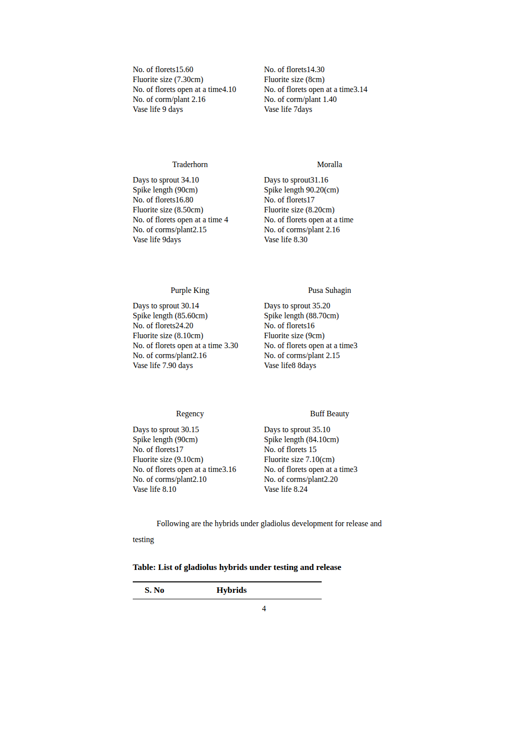No. of florets15.60
Fluorite size (7.30cm)
No. of florets open at a time4.10
No. of corm/plant 2.16
Vase life 9 days
No. of florets14.30
Fluorite size (8cm)
No. of florets open at a time3.14
No. of corm/plant 1.40
Vase life 7days
Traderhorn
Days to sprout 34.10
Spike length (90cm)
No. of florets16.80
Fluorite size (8.50cm)
No. of florets open at a time 4
No. of corms/plant2.15
Vase life 9days
Moralla
Days to sprout31.16
Spike length 90.20(cm)
No. of florets17
Fluorite size (8.20cm)
No. of florets open at a time
No. of corms/plant 2.16
Vase life 8.30
Purple King
Days to sprout 30.14
Spike length (85.60cm)
No. of florets24.20
Fluorite size (8.10cm)
No. of florets open at a time 3.30
No. of corms/plant2.16
Vase life 7.90 days
Pusa Suhagin
Days to sprout 35.20
Spike length (88.70cm)
No. of florets16
Fluorite size (9cm)
No. of florets open at a time3
No. of corms/plant 2.15
Vase life8 8days
Regency
Days to sprout 30.15
Spike length (90cm)
No. of florets17
Fluorite size (9.10cm)
No. of florets open at a time3.16
No. of corms/plant2.10
Vase life 8.10
Buff Beauty
Days to sprout 35.10
Spike length (84.10cm)
No. of florets 15
Fluorite size 7.10(cm)
No. of florets open at a time3
No. of corms/plant2.20
Vase life 8.24
Following are the hybrids under gladiolus development for release and
testing
Table: List of gladiolus hybrids under testing and release
| S. No | Hybrids |
| --- | --- |
4